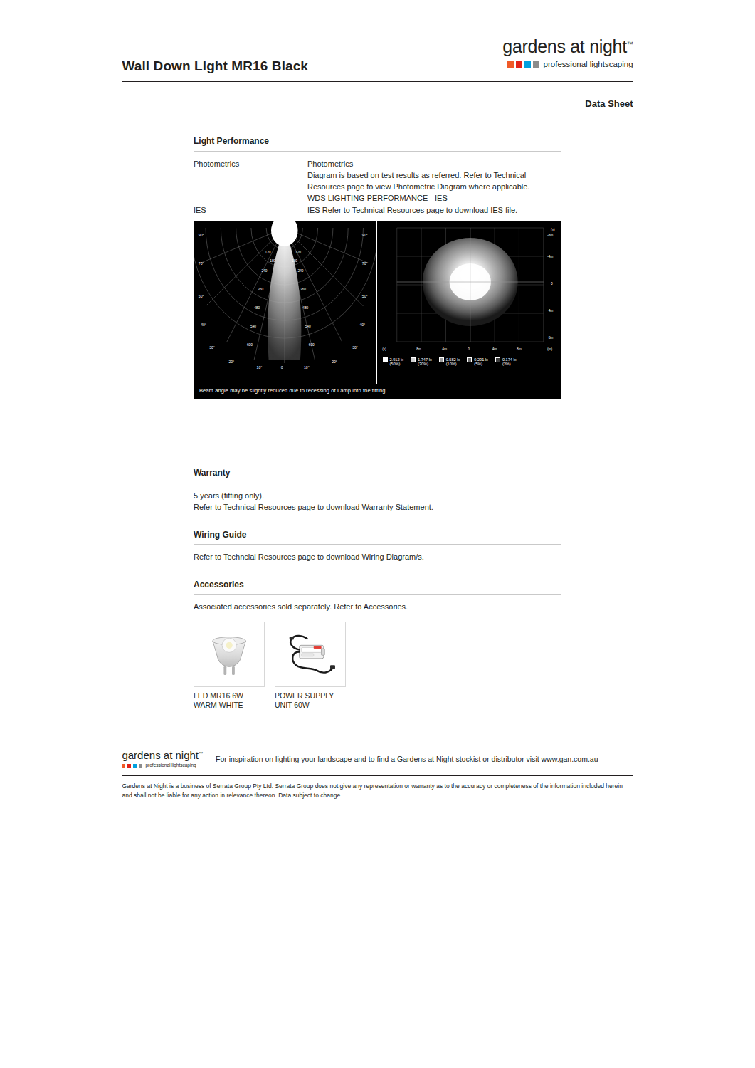Wall Down Light MR16 Black
gardens at night™
professional lightscaping
Data Sheet
Light Performance
Photometrics
Photometrics
Diagram is based on test results as referred. Refer to Technical Resources page to view Photometric Diagram where applicable.
WDS LIGHTING PERFORMANCE - IES
IES
IES Refer to Technical Resources page to download IES file.
90° 90° 70° 70° 50° 50° 40° 40° 30° 30° 20° 20° 10° 10° 0 120 120 240 240 360 360 480 480 540 540 600 600 180 180
(y) -8m -4m 0 4m 8m (x) 8m 4m 0 4m 8m (m)
2.912 lx
(50%)
1.747 lx
(30%)
0.582 lx
(10%)
0.291 lx
(5%)
0.174 lx
(3%)
Beam angle may be slightly reduced due to recessing of Lamp into the fitting
Warranty
5 years (fitting only).
Refer to Technical Resources page to download Warranty Statement.
Wiring Guide
Refer to Techncial Resources page to download Wiring Diagram/s.
Accessories
Associated accessories sold separately. Refer to Accessories.
LED MR16 6W Warm White
Power Supply Unit 60W
gardens at night™
professional lightscaping
For inspiration on lighting your landscape and to find a Gardens at Night stockist or distributor visit www.gan.com.au
Gardens at Night is a business of Serrata Group Pty Ltd. Serrata Group does not give any representation or warranty as to the accuracy or completeness of the information included herein and shall not be liable for any action in relevance thereon. Data subject to change.